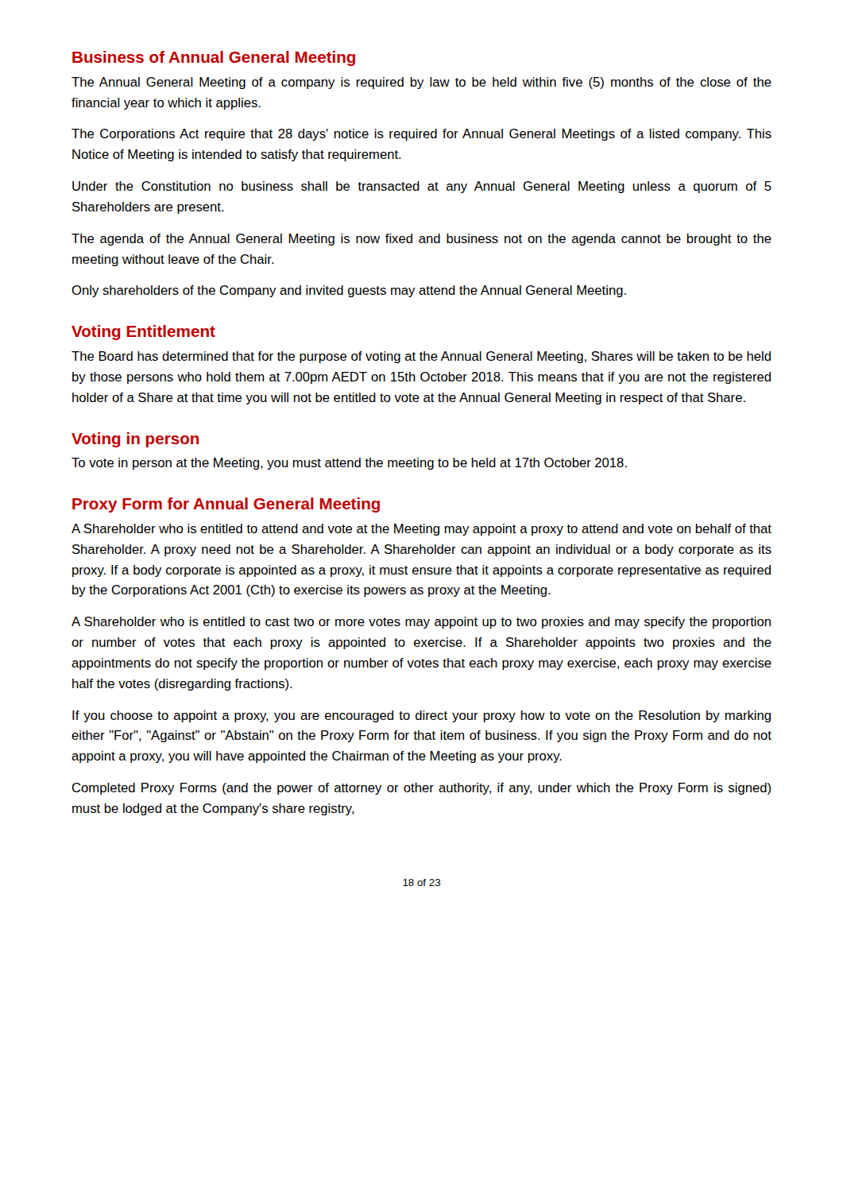Business of Annual General Meeting
The Annual General Meeting of a company is required by law to be held within five (5) months of the close of the financial year to which it applies.
The Corporations Act require that 28 days' notice is required for Annual General Meetings of a listed company. This Notice of Meeting is intended to satisfy that requirement.
Under the Constitution no business shall be transacted at any Annual General Meeting unless a quorum of 5 Shareholders are present.
The agenda of the Annual General Meeting is now fixed and business not on the agenda cannot be brought to the meeting without leave of the Chair.
Only shareholders of the Company and invited guests may attend the Annual General Meeting.
Voting Entitlement
The Board has determined that for the purpose of voting at the Annual General Meeting, Shares will be taken to be held by those persons who hold them at 7.00pm AEDT on 15th October 2018. This means that if you are not the registered holder of a Share at that time you will not be entitled to vote at the Annual General Meeting in respect of that Share.
Voting in person
To vote in person at the Meeting, you must attend the meeting to be held at 17th October 2018.
Proxy Form for Annual General Meeting
A Shareholder who is entitled to attend and vote at the Meeting may appoint a proxy to attend and vote on behalf of that Shareholder. A proxy need not be a Shareholder. A Shareholder can appoint an individual or a body corporate as its proxy. If a body corporate is appointed as a proxy, it must ensure that it appoints a corporate representative as required by the Corporations Act 2001 (Cth) to exercise its powers as proxy at the Meeting.
A Shareholder who is entitled to cast two or more votes may appoint up to two proxies and may specify the proportion or number of votes that each proxy is appointed to exercise. If a Shareholder appoints two proxies and the appointments do not specify the proportion or number of votes that each proxy may exercise, each proxy may exercise half the votes (disregarding fractions).
If you choose to appoint a proxy, you are encouraged to direct your proxy how to vote on the Resolution by marking either "For", "Against" or "Abstain" on the Proxy Form for that item of business. If you sign the Proxy Form and do not appoint a proxy, you will have appointed the Chairman of the Meeting as your proxy.
Completed Proxy Forms (and the power of attorney or other authority, if any, under which the Proxy Form is signed) must be lodged at the Company's share registry,
18 of 23